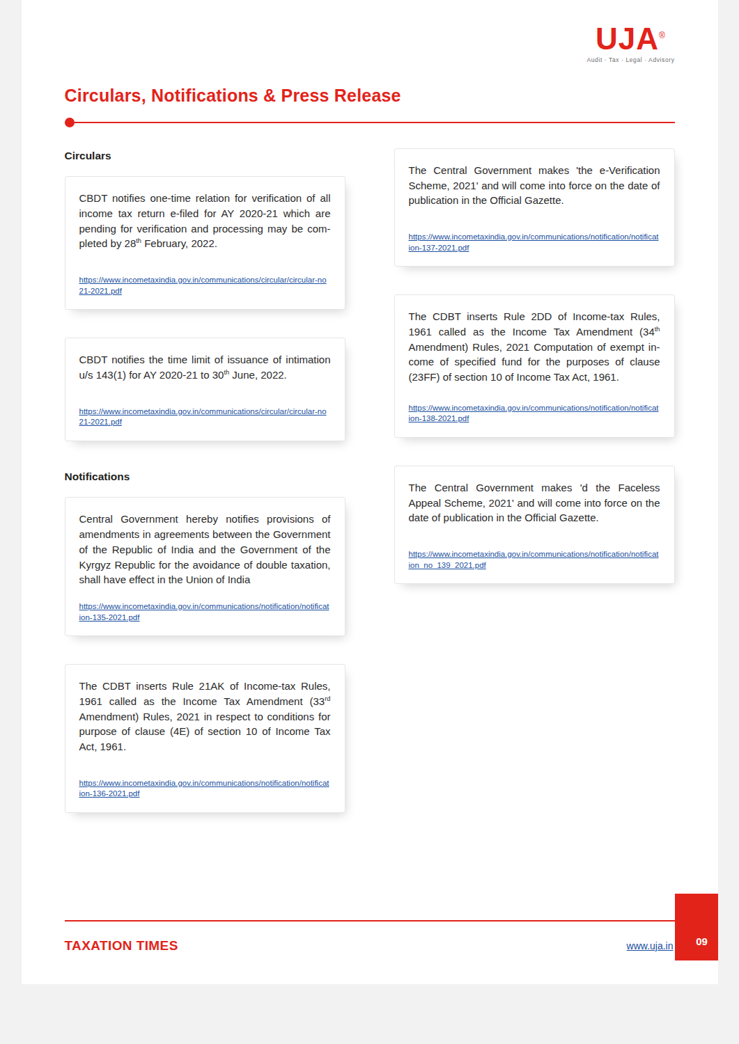UJA®
Audit · Tax · Legal · Advisory
Circulars, Notifications & Press Release
Circulars
CBDT notifies one-time relation for verification of all income tax return e-filed for AY 2020-21 which are pending for verification and processing may be completed by 28th February, 2022.
https://www.incometaxindia.gov.in/communications/circular/circular-no21-2021.pdf
CBDT notifies the time limit of issuance of intimation u/s 143(1) for AY 2020-21 to 30th June, 2022.
https://www.incometaxindia.gov.in/communications/circular/circular-no21-2021.pdf
Notifications
Central Government hereby notifies provisions of amendments in agreements between the Government of the Republic of India and the Government of the Kyrgyz Republic for the avoidance of double taxation, shall have effect in the Union of India
https://www.incometaxindia.gov.in/communications/notification/notification-135-2021.pdf
The CDBT inserts Rule 21AK of Income-tax Rules, 1961 called as the Income Tax Amendment (33rd Amendment) Rules, 2021 in respect to conditions for purpose of clause (4E) of section 10 of Income Tax Act, 1961.
https://www.incometaxindia.gov.in/communications/notification/notification-136-2021.pdf
The Central Government makes 'the e-Verification Scheme, 2021' and will come into force on the date of publication in the Official Gazette.
https://www.incometaxindia.gov.in/communications/notification/notification-137-2021.pdf
The CDBT inserts Rule 2DD of Income-tax Rules, 1961 called as the Income Tax Amendment (34th Amendment) Rules, 2021 Computation of exempt income of specified fund for the purposes of clause (23FF) of section 10 of Income Tax Act, 1961.
https://www.incometaxindia.gov.in/communications/notification/notification-138-2021.pdf
The Central Government makes 'd the Faceless Appeal Scheme, 2021' and will come into force on the date of publication in the Official Gazette.
https://www.incometaxindia.gov.in/communications/notification/notification_no_139_2021.pdf
TAXATION TIMES
www.uja.in
09